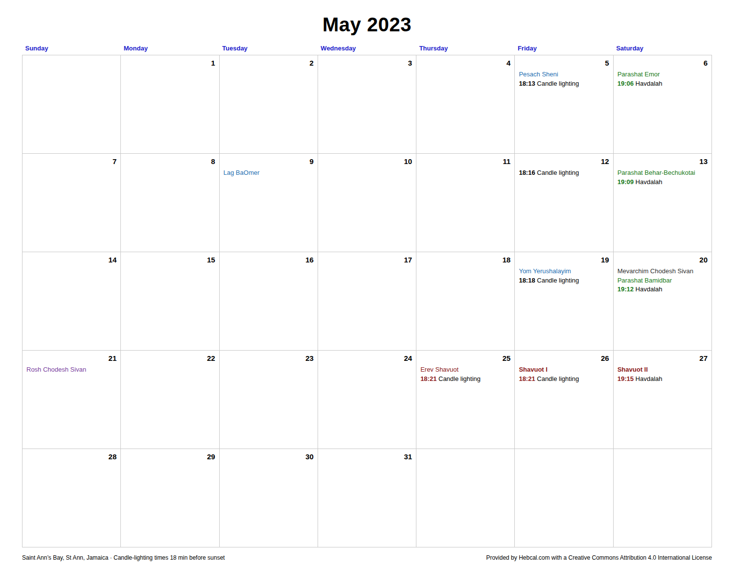May 2023
| Sunday | Monday | Tuesday | Wednesday | Thursday | Friday | Saturday |
| --- | --- | --- | --- | --- | --- | --- |
| | 1 | 2 | 3 | 4 | 5 Pesach Sheni 18:13 Candle lighting | 6 Parashat Emor 19:06 Havdalah |
| 7 | 8 | 9 Lag BaOmer | 10 | 11 | 12 18:16 Candle lighting | 13 Parashat Behar-Bechukotai 19:09 Havdalah |
| 14 | 15 | 16 | 17 | 18 | 19 Yom Yerushalayim 18:18 Candle lighting | 20 Mevarchim Chodesh Sivan Parashat Bamidbar 19:12 Havdalah |
| 21 Rosh Chodesh Sivan | 22 | 23 | 24 | 25 Erev Shavuot 18:21 Candle lighting | 26 Shavuot I 18:21 Candle lighting | 27 Shavuot II 19:15 Havdalah |
| 28 | 29 | 30 | 31 | | | |
Saint Ann’s Bay, St Ann, Jamaica · Candle-lighting times 18 min before sunset Provided by Hebcal.com with a Creative Commons Attribution 4.0 International License